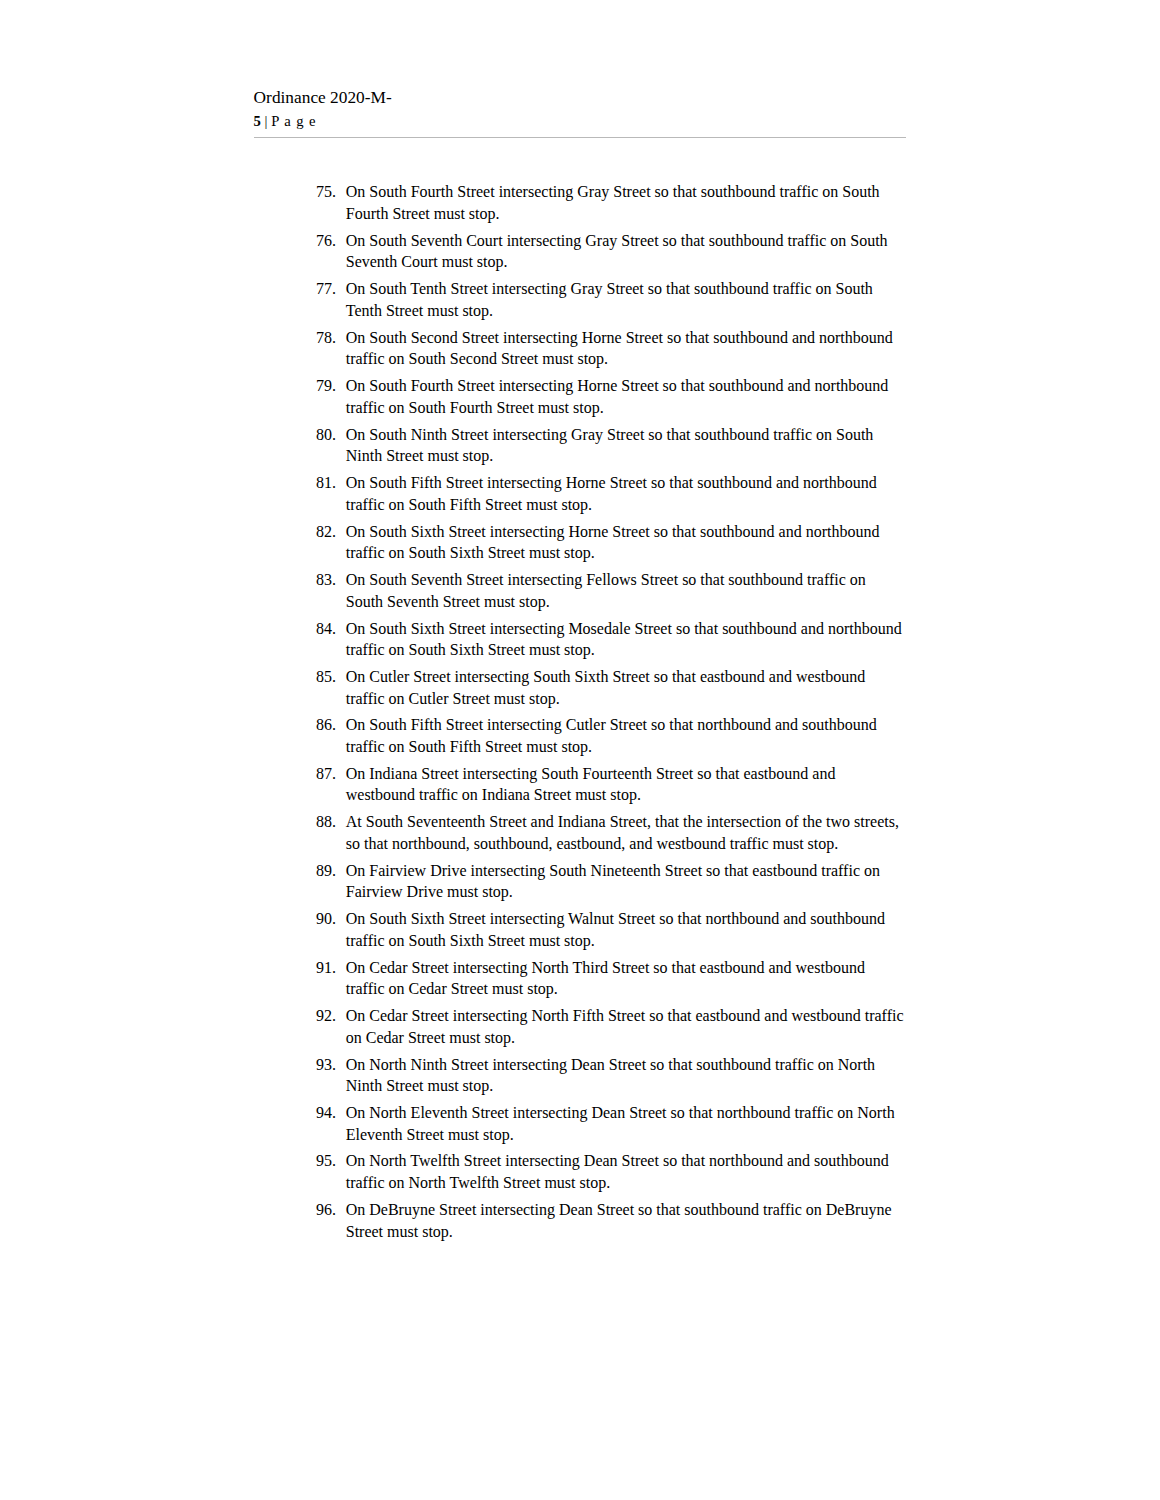Ordinance 2020-M-
5 | P a g e
On South Fourth Street intersecting Gray Street so that southbound traffic on South Fourth Street must stop.
On South Seventh Court intersecting Gray Street so that southbound traffic on South Seventh Court must stop.
On South Tenth Street intersecting Gray Street so that southbound traffic on South Tenth Street must stop.
On South Second Street intersecting Horne Street so that southbound and northbound traffic on South Second Street must stop.
On South Fourth Street intersecting Horne Street so that southbound and northbound traffic on South Fourth Street must stop.
On South Ninth Street intersecting Gray Street so that southbound traffic on South Ninth Street must stop.
On South Fifth Street intersecting Horne Street so that southbound and northbound traffic on South Fifth Street must stop.
On South Sixth Street intersecting Horne Street so that southbound and northbound traffic on South Sixth Street must stop.
On South Seventh Street intersecting Fellows Street so that southbound traffic on South Seventh Street must stop.
On South Sixth Street intersecting Mosedale Street so that southbound and northbound traffic on South Sixth Street must stop.
On Cutler Street intersecting South Sixth Street so that eastbound and westbound traffic on Cutler Street must stop.
On South Fifth Street intersecting Cutler Street so that northbound and southbound traffic on South Fifth Street must stop.
On Indiana Street intersecting South Fourteenth Street so that eastbound and westbound traffic on Indiana Street must stop.
At South Seventeenth Street and Indiana Street, that the intersection of the two streets, so that northbound, southbound, eastbound, and westbound traffic must stop.
On Fairview Drive intersecting South Nineteenth Street so that eastbound traffic on Fairview Drive must stop.
On South Sixth Street intersecting Walnut Street so that northbound and southbound traffic on South Sixth Street must stop.
On Cedar Street intersecting North Third Street so that eastbound and westbound traffic on Cedar Street must stop.
On Cedar Street intersecting North Fifth Street so that eastbound and westbound traffic on Cedar Street must stop.
On North Ninth Street intersecting Dean Street so that southbound traffic on North Ninth Street must stop.
On North Eleventh Street intersecting Dean Street so that northbound traffic on North Eleventh Street must stop.
On North Twelfth Street intersecting Dean Street so that northbound and southbound traffic on North Twelfth Street must stop.
On DeBruyne Street intersecting Dean Street so that southbound traffic on DeBruyne Street must stop.